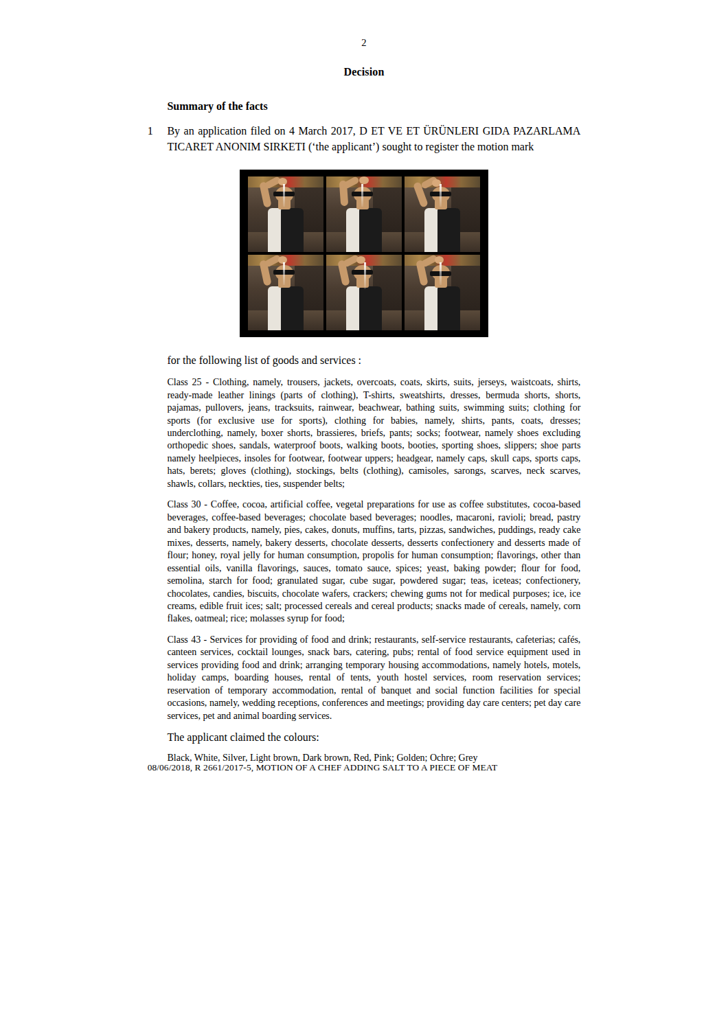2
Decision
Summary of the facts
1
By an application filed on 4 March 2017, D ET VE ET ÜRÜNLERI GIDA PAZARLAMA TICARET ANONIM SIRKETI (‘the applicant’) sought to register the motion mark
for the following list of goods and services :
Class 25 - Clothing, namely, trousers, jackets, overcoats, coats, skirts, suits, jerseys, waistcoats, shirts, ready-made leather linings (parts of clothing), T-shirts, sweatshirts, dresses, bermuda shorts, shorts, pajamas, pullovers, jeans, tracksuits, rainwear, beachwear, bathing suits, swimming suits; clothing for sports (for exclusive use for sports), clothing for babies, namely, shirts, pants, coats, dresses; underclothing, namely, boxer shorts, brassieres, briefs, pants; socks; footwear, namely shoes excluding orthopedic shoes, sandals, waterproof boots, walking boots, booties, sporting shoes, slippers; shoe parts namely heelpieces, insoles for footwear, footwear uppers; headgear, namely caps, skull caps, sports caps, hats, berets; gloves (clothing), stockings, belts (clothing), camisoles, sarongs, scarves, neck scarves, shawls, collars, neckties, ties, suspender belts;
Class 30 - Coffee, cocoa, artificial coffee, vegetal preparations for use as coffee substitutes, cocoa-based beverages, coffee-based beverages; chocolate based beverages; noodles, macaroni, ravioli; bread, pastry and bakery products, namely, pies, cakes, donuts, muffins, tarts, pizzas, sandwiches, puddings, ready cake mixes, desserts, namely, bakery desserts, chocolate desserts, desserts confectionery and desserts made of flour; honey, royal jelly for human consumption, propolis for human consumption; flavorings, other than essential oils, vanilla flavorings, sauces, tomato sauce, spices; yeast, baking powder; flour for food, semolina, starch for food; granulated sugar, cube sugar, powdered sugar; teas, iceteas; confectionery, chocolates, candies, biscuits, chocolate wafers, crackers; chewing gums not for medical purposes; ice, ice creams, edible fruit ices; salt; processed cereals and cereal products; snacks made of cereals, namely, corn flakes, oatmeal; rice; molasses syrup for food;
Class 43 - Services for providing of food and drink; restaurants, self-service restaurants, cafeterias; cafés, canteen services, cocktail lounges, snack bars, catering, pubs; rental of food service equipment used in services providing food and drink; arranging temporary housing accommodations, namely hotels, motels, holiday camps, boarding houses, rental of tents, youth hostel services, room reservation services; reservation of temporary accommodation, rental of banquet and social function facilities for special occasions, namely, wedding receptions, conferences and meetings; providing day care centers; pet day care services, pet and animal boarding services.
The applicant claimed the colours:
Black, White, Silver, Light brown, Dark brown, Red, Pink; Golden; Ochre; Grey
08/06/2018, R 2661/2017-5, MOTION OF A CHEF ADDING SALT TO A PIECE OF MEAT